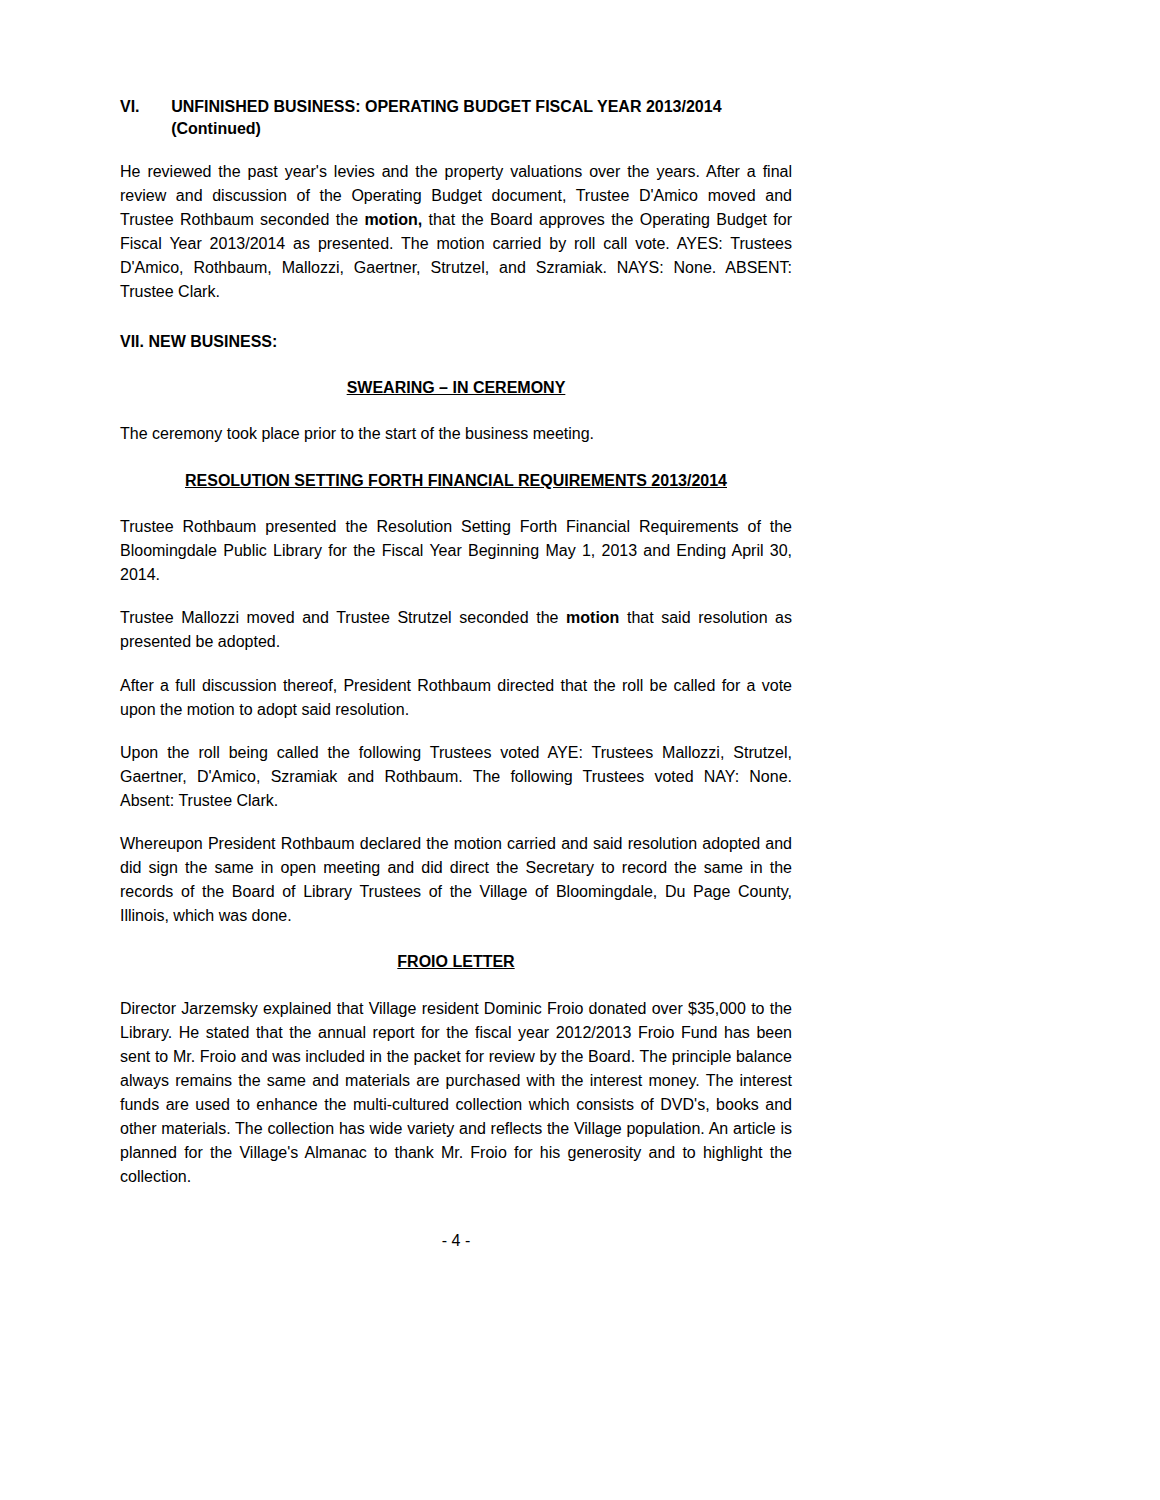VI. UNFINISHED BUSINESS: OPERATING BUDGET FISCAL YEAR 2013/2014(Continued)
He reviewed the past year's levies and the property valuations over the years. After a final review and discussion of the Operating Budget document, Trustee D'Amico moved and Trustee Rothbaum seconded the motion, that the Board approves the Operating Budget for Fiscal Year 2013/2014 as presented. The motion carried by roll call vote. AYES: Trustees D'Amico, Rothbaum, Mallozzi, Gaertner, Strutzel, and Szramiak. NAYS: None. ABSENT: Trustee Clark.
VII. NEW BUSINESS:
SWEARING – IN CEREMONY
The ceremony took place prior to the start of the business meeting.
RESOLUTION SETTING FORTH FINANCIAL REQUIREMENTS 2013/2014
Trustee Rothbaum presented the Resolution Setting Forth Financial Requirements of the Bloomingdale Public Library for the Fiscal Year Beginning May 1, 2013 and Ending April 30, 2014.
Trustee Mallozzi moved and Trustee Strutzel seconded the motion that said resolution as presented be adopted.
After a full discussion thereof, President Rothbaum directed that the roll be called for a vote upon the motion to adopt said resolution.
Upon the roll being called the following Trustees voted AYE: Trustees Mallozzi, Strutzel, Gaertner, D'Amico, Szramiak and Rothbaum. The following Trustees voted NAY: None. Absent: Trustee Clark.
Whereupon President Rothbaum declared the motion carried and said resolution adopted and did sign the same in open meeting and did direct the Secretary to record the same in the records of the Board of Library Trustees of the Village of Bloomingdale, Du Page County, Illinois, which was done.
FROIO LETTER
Director Jarzemsky explained that Village resident Dominic Froio donated over $35,000 to the Library. He stated that the annual report for the fiscal year 2012/2013 Froio Fund has been sent to Mr. Froio and was included in the packet for review by the Board. The principle balance always remains the same and materials are purchased with the interest money. The interest funds are used to enhance the multi-cultured collection which consists of DVD's, books and other materials. The collection has wide variety and reflects the Village population. An article is planned for the Village's Almanac to thank Mr. Froio for his generosity and to highlight the collection.
- 4 -